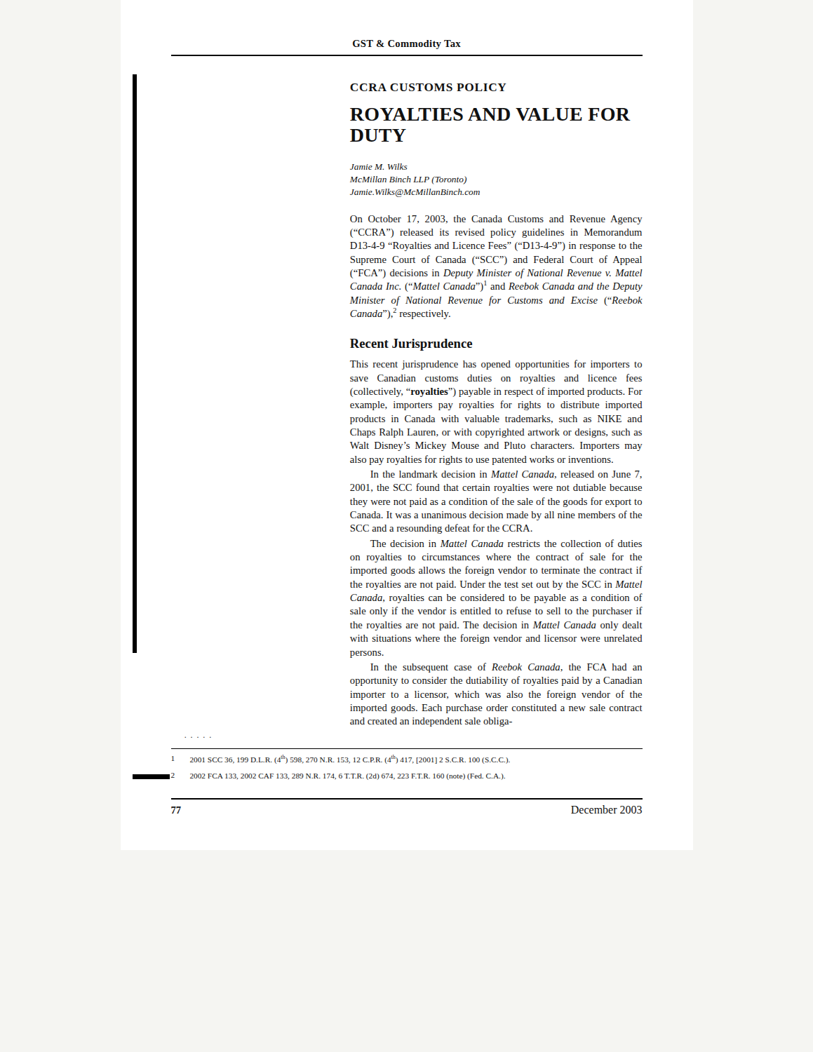GST & Commodity Tax
CCRA CUSTOMS POLICY
ROYALTIES AND VALUE FOR DUTY
Jamie M. Wilks
McMillan Binch LLP (Toronto)
Jamie.Wilks@McMillanBinch.com
On October 17, 2003, the Canada Customs and Revenue Agency (“CCRA”) released its revised policy guidelines in Memorandum D13-4-9 “Royalties and Licence Fees” (“D13-4-9”) in response to the Supreme Court of Canada (“SCC”) and Federal Court of Appeal (“FCA”) decisions in Deputy Minister of National Revenue v. Mattel Canada Inc. (“Mattel Canada”)1 and Reebok Canada and the Deputy Minister of National Revenue for Customs and Excise (“Reebok Canada”),2 respectively.
Recent Jurisprudence
This recent jurisprudence has opened opportunities for importers to save Canadian customs duties on royalties and licence fees (collectively, “royalties”) payable in respect of imported products. For example, importers pay royalties for rights to distribute imported products in Canada with valuable trademarks, such as NIKE and Chaps Ralph Lauren, or with copyrighted artwork or designs, such as Walt Disney’s Mickey Mouse and Pluto characters. Importers may also pay royalties for rights to use patented works or inventions.
In the landmark decision in Mattel Canada, released on June 7, 2001, the SCC found that certain royalties were not dutiable because they were not paid as a condition of the sale of the goods for export to Canada. It was a unanimous decision made by all nine members of the SCC and a resounding defeat for the CCRA.
The decision in Mattel Canada restricts the collection of duties on royalties to circumstances where the contract of sale for the imported goods allows the foreign vendor to terminate the contract if the royalties are not paid. Under the test set out by the SCC in Mattel Canada, royalties can be considered to be payable as a condition of sale only if the vendor is entitled to refuse to sell to the purchaser if the royalties are not paid. The decision in Mattel Canada only dealt with situations where the foreign vendor and licensor were unrelated persons.
In the subsequent case of Reebok Canada, the FCA had an opportunity to consider the dutiability of royalties paid by a Canadian importer to a licensor, which was also the foreign vendor of the imported goods. Each purchase order constituted a new sale contract and created an independent sale obliga-
. . . . .
2001 SCC 36, 199 D.L.R. (4th) 598, 270 N.R. 153, 12 C.P.R. (4th) 417, [2001] 2 S.C.R. 100 (S.C.C.).
2002 FCA 133, 2002 CAF 133, 289 N.R. 174, 6 T.T.R. (2d) 674, 223 F.T.R. 160 (note) (Fed. C.A.).
77 December 2003